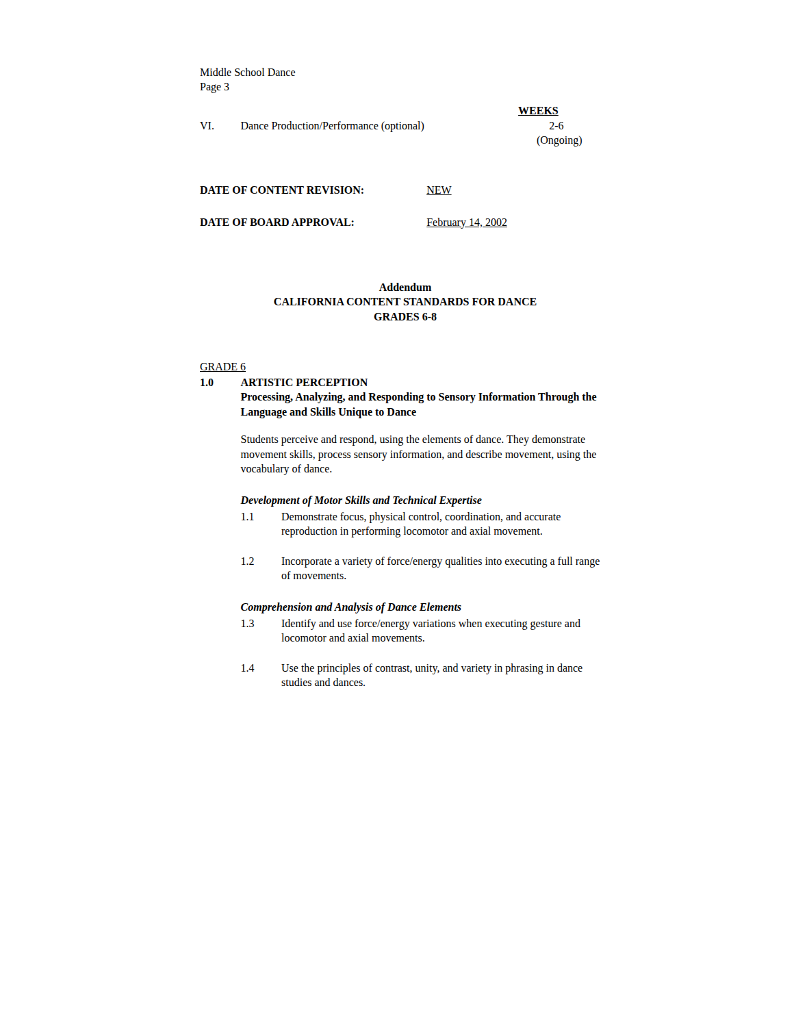Middle School Dance
Page 3
WEEKS
VI.
Dance Production/Performance (optional)
2-6 (Ongoing)
DATE OF CONTENT REVISION:
NEW
DATE OF BOARD APPROVAL:
February 14, 2002
Addendum
CALIFORNIA CONTENT STANDARDS FOR DANCE
GRADES 6-8
GRADE 6
1.0
ARTISTIC PERCEPTION
Processing, Analyzing, and Responding to Sensory Information Through the
Language and Skills Unique to Dance
Students perceive and respond, using the elements of dance. They demonstrate movement skills, process sensory information, and describe movement, using the vocabulary of dance.
Development of Motor Skills and Technical Expertise
1.1
Demonstrate focus, physical control, coordination, and accurate reproduction in performing locomotor and axial movement.
1.2
Incorporate a variety of force/energy qualities into executing a full range of movements.
Comprehension and Analysis of Dance Elements
1.3
Identify and use force/energy variations when executing gesture and locomotor and axial movements.
1.4
Use the principles of contrast, unity, and variety in phrasing in dance studies and dances.